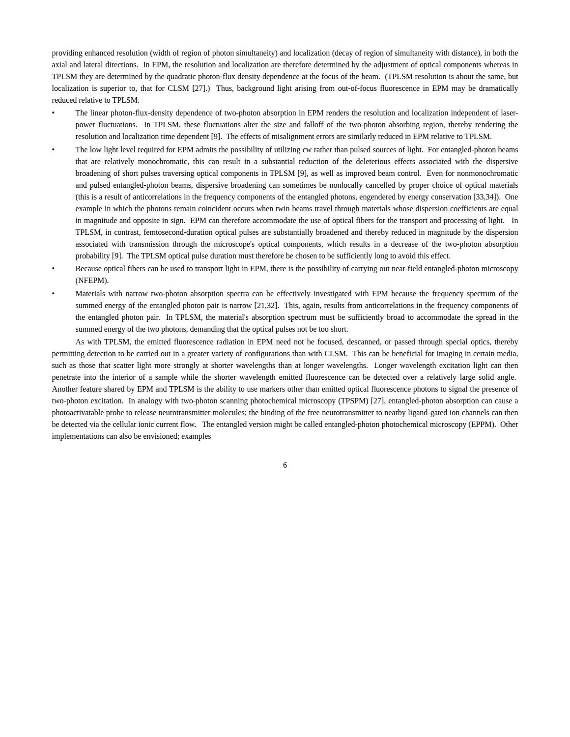providing enhanced resolution (width of region of photon simultaneity) and localization (decay of region of simultaneity with distance), in both the axial and lateral directions. In EPM, the resolution and localization are therefore determined by the adjustment of optical components whereas in TPLSM they are determined by the quadratic photon-flux density dependence at the focus of the beam. (TPLSM resolution is about the same, but localization is superior to, that for CLSM [27].) Thus, background light arising from out-of-focus fluorescence in EPM may be dramatically reduced relative to TPLSM.
The linear photon-flux-density dependence of two-photon absorption in EPM renders the resolution and localization independent of laser-power fluctuations. In TPLSM, these fluctuations alter the size and falloff of the two-photon absorbing region, thereby rendering the resolution and localization time dependent [9]. The effects of misalignment errors are similarly reduced in EPM relative to TPLSM.
The low light level required for EPM admits the possibility of utilizing cw rather than pulsed sources of light. For entangled-photon beams that are relatively monochromatic, this can result in a substantial reduction of the deleterious effects associated with the dispersive broadening of short pulses traversing optical components in TPLSM [9], as well as improved beam control. Even for nonmonochromatic and pulsed entangled-photon beams, dispersive broadening can sometimes be nonlocally cancelled by proper choice of optical materials (this is a result of anticorrelations in the frequency components of the entangled photons, engendered by energy conservation [33,34]). One example in which the photons remain coincident occurs when twin beams travel through materials whose dispersion coefficients are equal in magnitude and opposite in sign. EPM can therefore accommodate the use of optical fibers for the transport and processing of light. In TPLSM, in contrast, femtosecond-duration optical pulses are substantially broadened and thereby reduced in magnitude by the dispersion associated with transmission through the microscope's optical components, which results in a decrease of the two-photon absorption probability [9]. The TPLSM optical pulse duration must therefore be chosen to be sufficiently long to avoid this effect.
Because optical fibers can be used to transport light in EPM, there is the possibility of carrying out near-field entangled-photon microscopy (NFEPM).
Materials with narrow two-photon absorption spectra can be effectively investigated with EPM because the frequency spectrum of the summed energy of the entangled photon pair is narrow [21,32]. This, again, results from anticorrelations in the frequency components of the entangled photon pair. In TPLSM, the material's absorption spectrum must be sufficiently broad to accommodate the spread in the summed energy of the two photons, demanding that the optical pulses not be too short.
As with TPLSM, the emitted fluorescence radiation in EPM need not be focused, descanned, or passed through special optics, thereby permitting detection to be carried out in a greater variety of configurations than with CLSM. This can be beneficial for imaging in certain media, such as those that scatter light more strongly at shorter wavelengths than at longer wavelengths. Longer wavelength excitation light can then penetrate into the interior of a sample while the shorter wavelength emitted fluorescence can be detected over a relatively large solid angle. Another feature shared by EPM and TPLSM is the ability to use markers other than emitted optical fluorescence photons to signal the presence of two-photon excitation. In analogy with two-photon scanning photochemical microscopy (TPSPM) [27], entangled-photon absorption can cause a photoactivatable probe to release neurotransmitter molecules; the binding of the free neurotransmitter to nearby ligand-gated ion channels can then be detected via the cellular ionic current flow. The entangled version might be called entangled-photon photochemical microscopy (EPPM). Other implementations can also be envisioned; examples
6